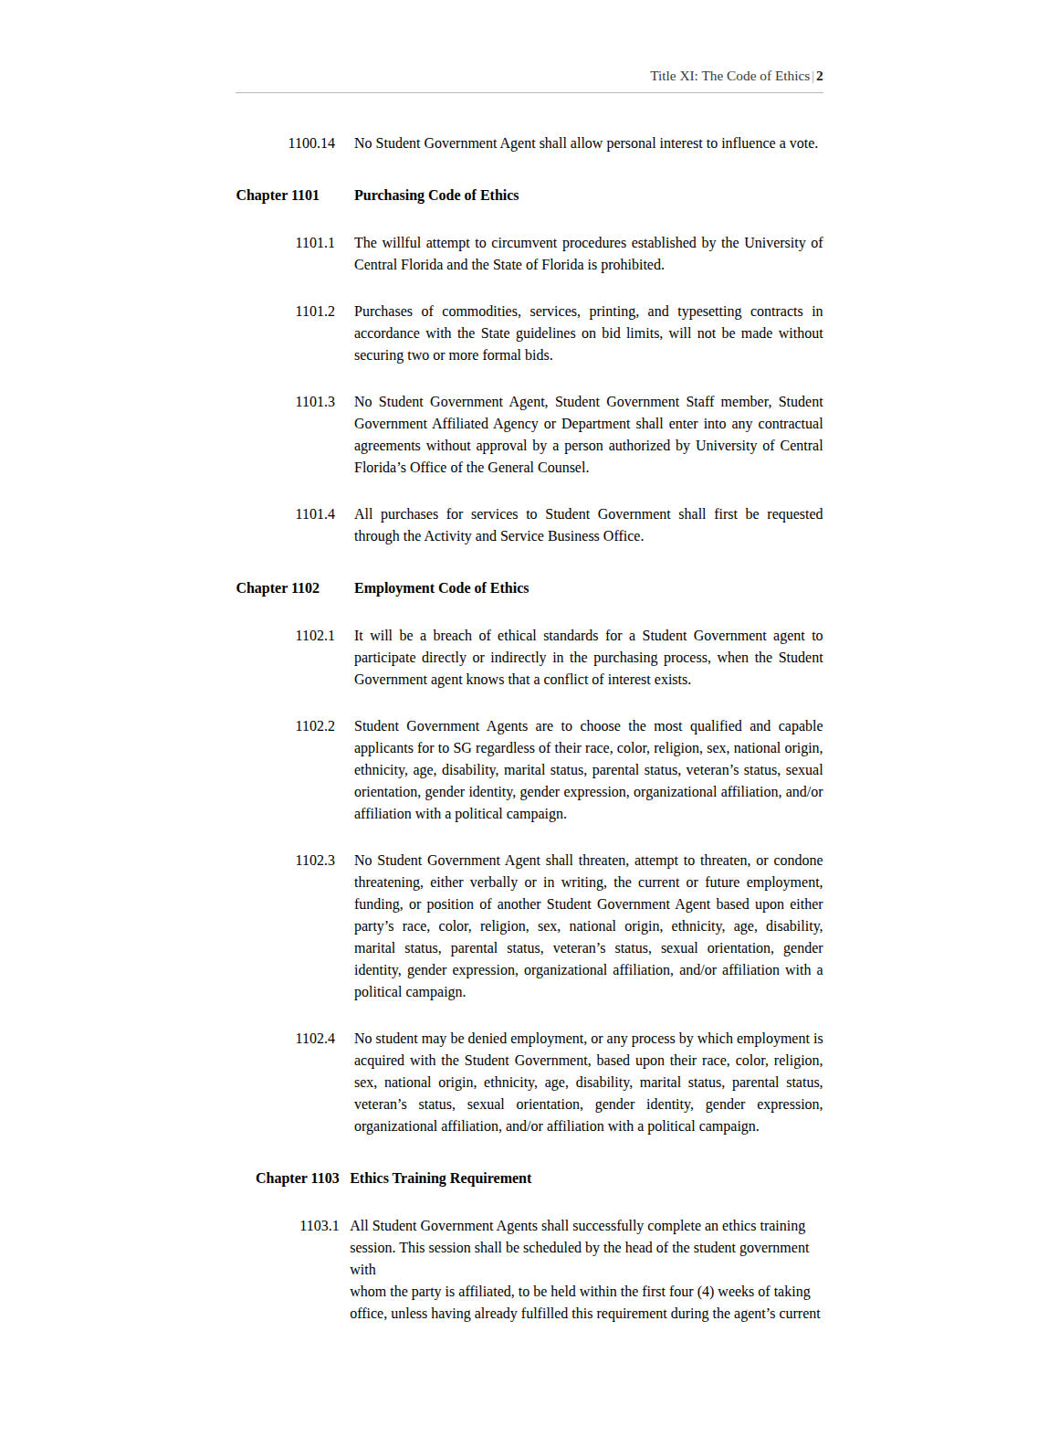Title XI: The Code of Ethics|2
1100.14
No Student Government Agent shall allow personal interest to influence a vote.
Chapter 1101
Purchasing Code of Ethics
1101.1
The willful attempt to circumvent procedures established by the University of Central Florida and the State of Florida is prohibited.
1101.2
Purchases of commodities, services, printing, and typesetting contracts in accordance with the State guidelines on bid limits, will not be made without securing two or more formal bids.
1101.3
No Student Government Agent, Student Government Staff member, Student Government Affiliated Agency or Department shall enter into any contractual agreements without approval by a person authorized by University of Central Florida’s Office of the General Counsel.
1101.4
All purchases for services to Student Government shall first be requested through the Activity and Service Business Office.
Chapter 1102
Employment Code of Ethics
1102.1
It will be a breach of ethical standards for a Student Government agent to participate directly or indirectly in the purchasing process, when the Student Government agent knows that a conflict of interest exists.
1102.2
Student Government Agents are to choose the most qualified and capable applicants for to SG regardless of their race, color, religion, sex, national origin, ethnicity, age, disability, marital status, parental status, veteran’s status, sexual orientation, gender identity, gender expression, organizational affiliation, and/or affiliation with a political campaign.
1102.3
No Student Government Agent shall threaten, attempt to threaten, or condone threatening, either verbally or in writing, the current or future employment, funding, or position of another Student Government Agent based upon either party’s race, color, religion, sex, national origin, ethnicity, age, disability, marital status, parental status, veteran’s status, sexual orientation, gender identity, gender expression, organizational affiliation, and/or affiliation with a political campaign.
1102.4
No student may be denied employment, or any process by which employment is acquired with the Student Government, based upon their race, color, religion, sex, national origin, ethnicity, age, disability, marital status, parental status, veteran’s status, sexual orientation, gender identity, gender expression, organizational affiliation, and/or affiliation with a political campaign.
Chapter 1103
Ethics Training Requirement
1103.1
All Student Government Agents shall successfully complete an ethics training
session. This session shall be scheduled by the head of the student government with
whom the party is affiliated, to be held within the first four (4) weeks of taking
office, unless having already fulfilled this requirement during the agent’s current